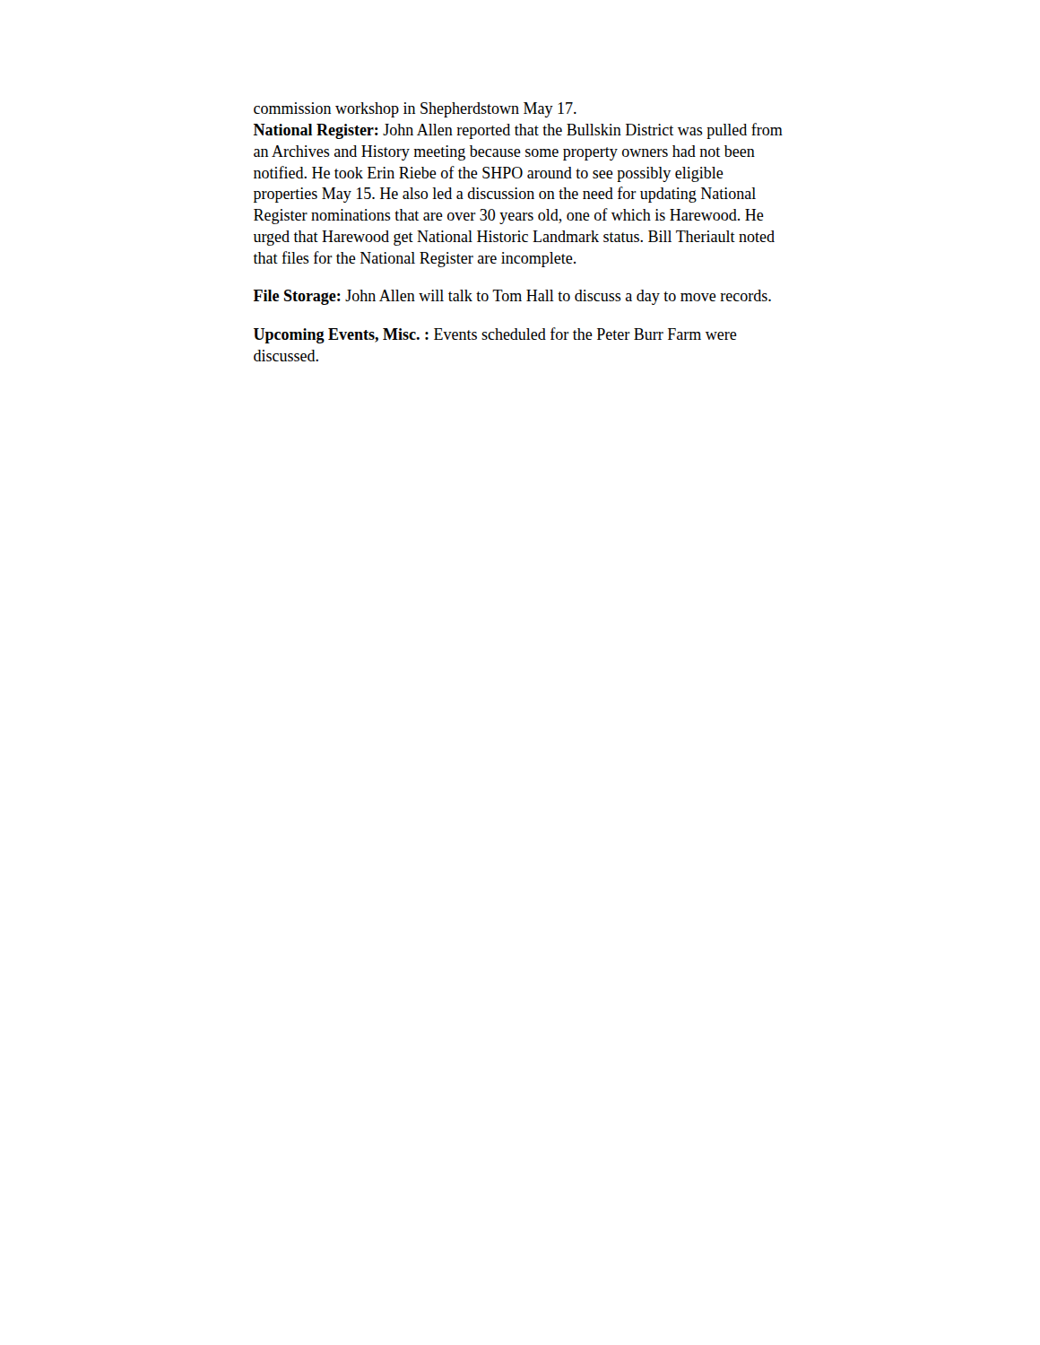commission workshop in Shepherdstown May 17.
National Register: John Allen reported that the Bullskin District was pulled from an Archives and History meeting because some property owners had not been notified. He took Erin Riebe of the SHPO around to see possibly eligible properties May 15. He also led a discussion on the need for updating National Register nominations that are over 30 years old, one of which is Harewood. He urged that Harewood get National Historic Landmark status. Bill Theriault noted that files for the National Register are incomplete.
File Storage: John Allen will talk to Tom Hall to discuss a day to move records.
Upcoming Events, Misc. : Events scheduled for the Peter Burr Farm were discussed.